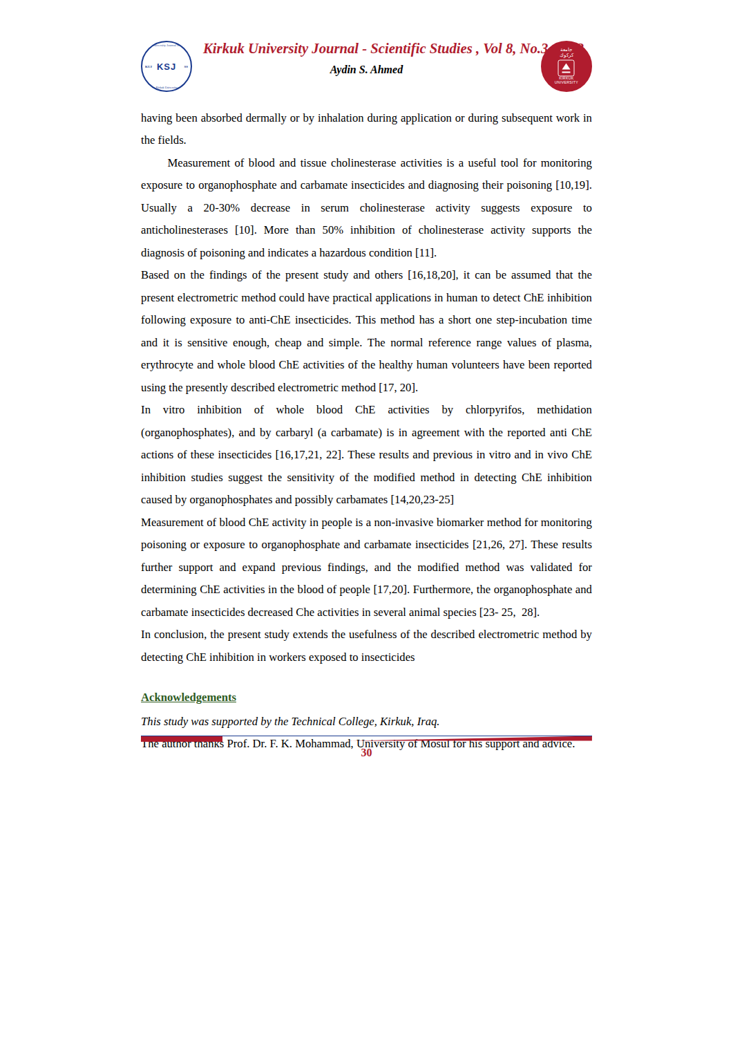Kirkuk University Journal Scientific Studies
KUJ
SS
KSJ
Kirkuk University
جامعة كركوك
KIRKUK UNIVERSITY
Kirkuk University Journal - Scientific Studies , Vol 8, No.3, 2013
Aydin S. Ahmed
having been absorbed dermally or by inhalation during application or during subsequent work in the fields.
Measurement of blood and tissue cholinesterase activities is a useful tool for monitoring exposure to organophosphate and carbamate insecticides and diagnosing their poisoning [10,19]. Usually a 20-30% decrease in serum cholinesterase activity suggests exposure to anticholinesterases [10]. More than 50% inhibition of cholinesterase activity supports the diagnosis of poisoning and indicates a hazardous condition [11].
Based on the findings of the present study and others [16,18,20], it can be assumed that the present electrometric method could have practical applications in human to detect ChE inhibition following exposure to anti-ChE insecticides. This method has a short one step-incubation time and it is sensitive enough, cheap and simple. The normal reference range values of plasma, erythrocyte and whole blood ChE activities of the healthy human volunteers have been reported using the presently described electrometric method [17, 20].
In vitro inhibition of whole blood ChE activities by chlorpyrifos, methidation (organophosphates), and by carbaryl (a carbamate) is in agreement with the reported anti ChE actions of these insecticides [16,17,21, 22]. These results and previous in vitro and in vivo ChE inhibition studies suggest the sensitivity of the modified method in detecting ChE inhibition caused by organophosphates and possibly carbamates [14,20,23-25]
Measurement of blood ChE activity in people is a non-invasive biomarker method for monitoring poisoning or exposure to organophosphate and carbamate insecticides [21,26, 27]. These results further support and expand previous findings, and the modified method was validated for determining ChE activities in the blood of people [17,20]. Furthermore, the organophosphate and carbamate insecticides decreased Che activities in several animal species [23- 25, 28].
In conclusion, the present study extends the usefulness of the described electrometric method by detecting ChE inhibition in workers exposed to insecticides
Acknowledgements
This study was supported by the Technical College, Kirkuk, Iraq.
The author thanks Prof. Dr. F. K. Mohammad, University of Mosul for his support and advice.
30